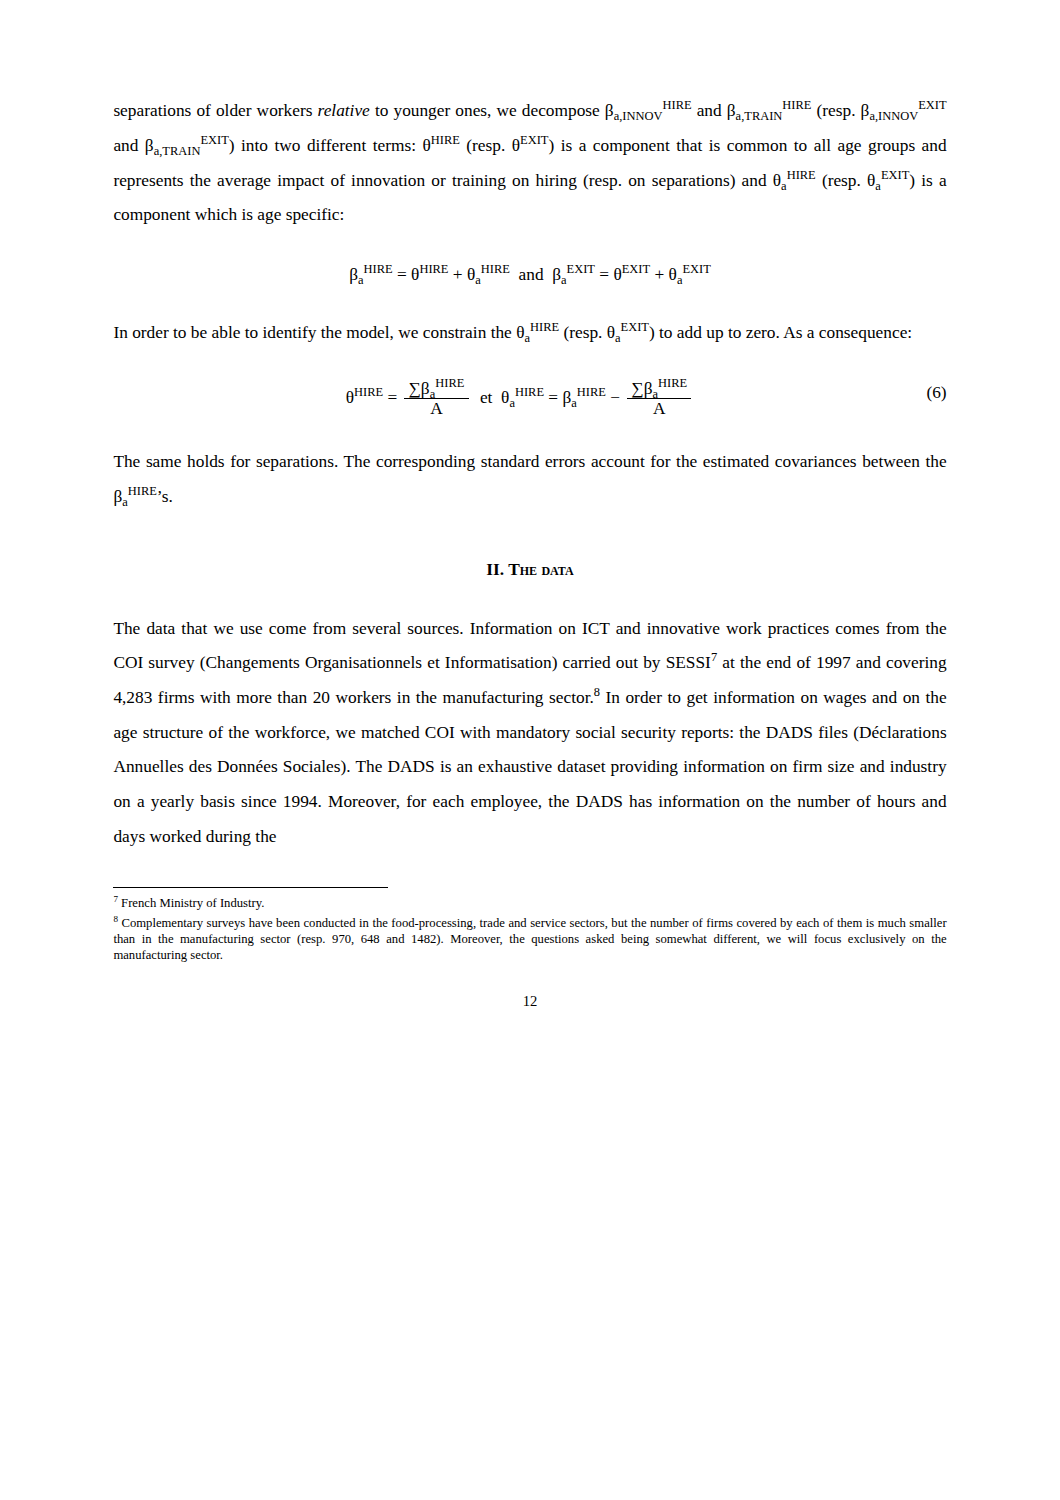separations of older workers relative to younger ones, we decompose βa,INNOVHIRE and βa,TRAINHIRE (resp. βa,INNOVEXIT and βa,TRAINEXIT) into two different terms: θHIRE (resp. θEXIT) is a component that is common to all age groups and represents the average impact of innovation or training on hiring (resp. on separations) and θaHIRE (resp. θaEXIT) is a component which is age specific:
βaHIRE = θHIRE + θaHIRE and βaEXIT = θEXIT + θaEXIT
In order to be able to identify the model, we constrain the θaHIRE (resp. θaEXIT) to add up to zero. As a consequence:
(6) θHIRE = ∑βaHIRE A et θaHIRE = βaHIRE − ∑βaHIRE A
The same holds for separations. The corresponding standard errors account for the estimated covariances between the βaHIRE’s.
II. The data
The data that we use come from several sources. Information on ICT and innovative work practices comes from the COI survey (Changements Organisationnels et Informatisation) carried out by SESSI7 at the end of 1997 and covering 4,283 firms with more than 20 workers in the manufacturing sector.8 In order to get information on wages and on the age structure of the workforce, we matched COI with mandatory social security reports: the DADS files (Déclarations Annuelles des Données Sociales). The DADS is an exhaustive dataset providing information on firm size and industry on a yearly basis since 1994. Moreover, for each employee, the DADS has information on the number of hours and days worked during the
7 French Ministry of Industry.
8 Complementary surveys have been conducted in the food-processing, trade and service sectors, but the number of firms covered by each of them is much smaller than in the manufacturing sector (resp. 970, 648 and 1482). Moreover, the questions asked being somewhat different, we will focus exclusively on the manufacturing sector.
12